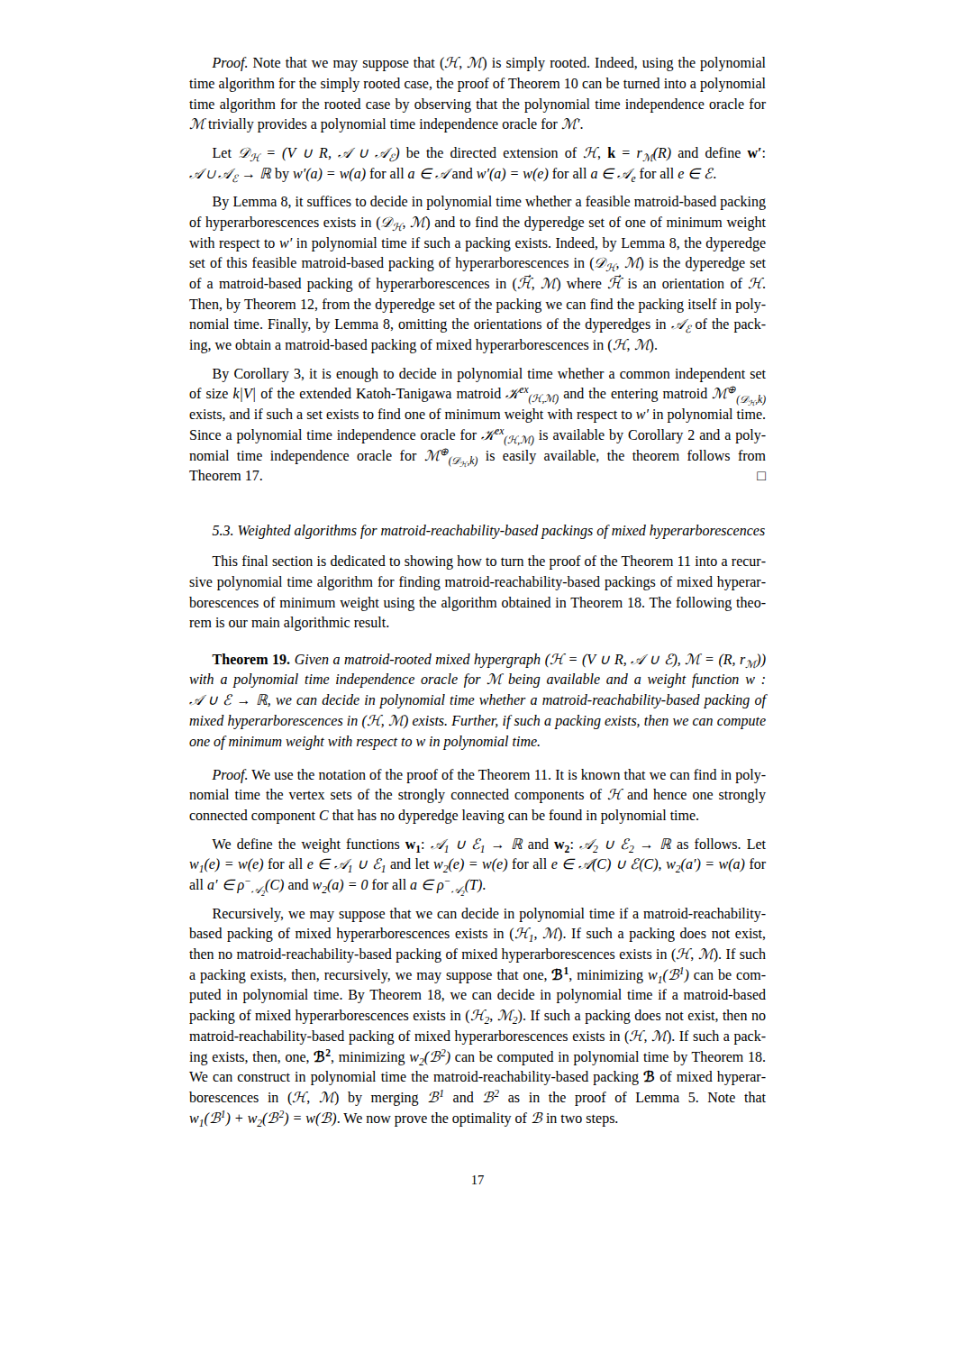Proof. Note that we may suppose that (ℋ, ℳ) is simply rooted. Indeed, using the polynomial time algorithm for the simply rooted case, the proof of Theorem 10 can be turned into a polynomial time algorithm for the rooted case by observing that the polynomial time independence oracle for ℳ trivially provides a polynomial time independence oracle for ℳ′.
Let 𝒟ℋ = (V ∪ R, 𝒜 ∪ 𝒜ℰ) be the directed extension of ℋ, k = rℳ(R) and define w′: 𝒜 ∪ 𝒜ℰ → ℝ by w′(a) = w(a) for all a ∈ 𝒜 and w′(a) = w(e) for all a ∈ 𝒜e for all e ∈ ℰ.
By Lemma 8, it suffices to decide in polynomial time whether a feasible matroid-based packing of hyperarborescences exists in (𝒟ℋ, ℳ) and to find the dyperedge set of one of minimum weight with respect to w′ in polynomial time if such a packing exists. Indeed, by Lemma 8, the dyperedge set of this feasible matroid-based packing of hyperarborescences in (𝒟ℋ, ℳ) is the dyperedge set of a matroid-based packing of hyperarborescences in (ℋ⃗, ℳ) where ℋ⃗ is an orientation of ℋ. Then, by Theorem 12, from the dyperedge set of the packing we can find the packing itself in polynomial time. Finally, by Lemma 8, omitting the orientations of the dyperedges in 𝒜ℰ of the packing, we obtain a matroid-based packing of mixed hyperarborescences in (ℋ, ℳ).
By Corollary 3, it is enough to decide in polynomial time whether a common independent set of size k|V| of the extended Katoh-Tanigawa matroid 𝒦ex(ℋ,ℳ) and the entering matroid ℳ⊕(𝒟ℋ,k) exists, and if such a set exists to find one of minimum weight with respect to w′ in polynomial time. Since a polynomial time independence oracle for 𝒦ex(ℋ,ℳ) is available by Corollary 2 and a polynomial time independence oracle for ℳ⊕(𝒟ℋ,k) is easily available, the theorem follows from Theorem 17.
5.3. Weighted algorithms for matroid-reachability-based packings of mixed hyperarborescences
This final section is dedicated to showing how to turn the proof of the Theorem 11 into a recursive polynomial time algorithm for finding matroid-reachability-based packings of mixed hyperarborescences of minimum weight using the algorithm obtained in Theorem 18. The following theorem is our main algorithmic result.
Theorem 19. Given a matroid-rooted mixed hypergraph (ℋ = (V ∪ R, 𝒜 ∪ ℰ), ℳ = (R, rℳ)) with a polynomial time independence oracle for ℳ being available and a weight function w : 𝒜 ∪ ℰ → ℝ, we can decide in polynomial time whether a matroid-reachability-based packing of mixed hyperarborescences in (ℋ, ℳ) exists. Further, if such a packing exists, then we can compute one of minimum weight with respect to w in polynomial time.
Proof. We use the notation of the proof of the Theorem 11. It is known that we can find in polynomial time the vertex sets of the strongly connected components of ℋ and hence one strongly connected component C that has no dyperedge leaving can be found in polynomial time.
We define the weight functions w1: 𝒜1 ∪ ℰ1 → ℝ and w2: 𝒜2 ∪ ℰ2 → ℝ as follows. Let w1(e) = w(e) for all e ∈ 𝒜1 ∪ ℰ1 and let w2(e) = w(e) for all e ∈ 𝒜(C) ∪ ℰ(C), w2(a′) = w(a) for all a′ ∈ ρ−𝒜2(C) and w2(a) = 0 for all a ∈ ρ−𝒜2(T).
Recursively, we may suppose that we can decide in polynomial time if a matroid-reachability-based packing of mixed hyperarborescences exists in (ℋ1, ℳ). If such a packing does not exist, then no matroid-reachability-based packing of mixed hyperarborescences exists in (ℋ, ℳ). If such a packing exists, then, recursively, we may suppose that one, ℬ1, minimizing w1(ℬ1) can be computed in polynomial time. By Theorem 18, we can decide in polynomial time if a matroid-based packing of mixed hyperarborescences exists in (ℋ2, ℳ2). If such a packing does not exist, then no matroid-reachability-based packing of mixed hyperarborescences exists in (ℋ, ℳ). If such a packing exists, then, one, ℬ2, minimizing w2(ℬ2) can be computed in polynomial time by Theorem 18. We can construct in polynomial time the matroid-reachability-based packing ℬ of mixed hyperarborescences in (ℋ, ℳ) by merging ℬ1 and ℬ2 as in the proof of Lemma 5. Note that w1(ℬ1) + w2(ℬ2) = w(ℬ). We now prove the optimality of ℬ in two steps.
17